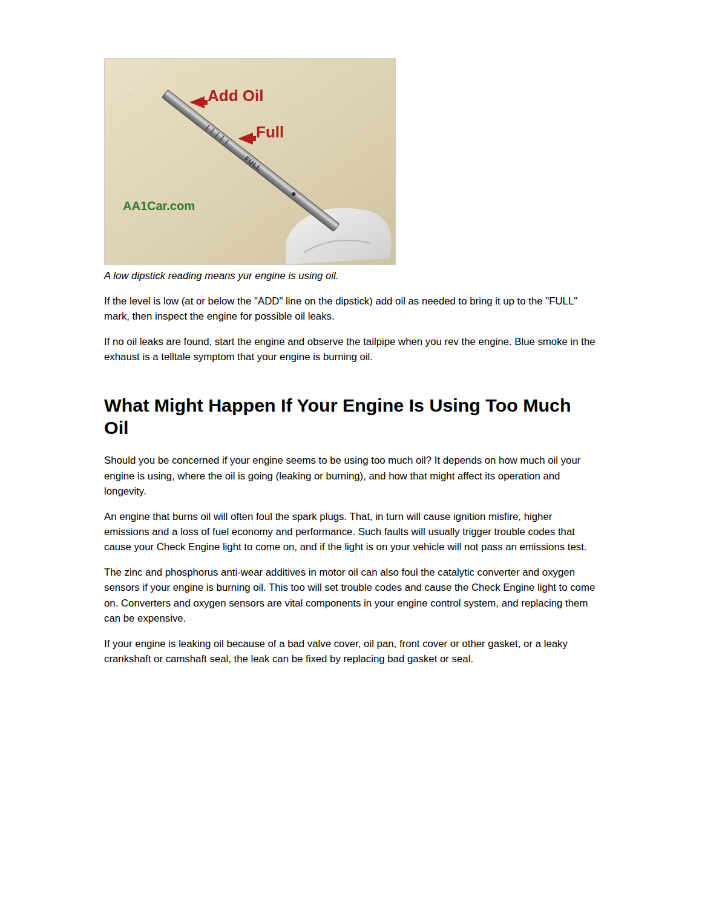FULL Add Oil Full AA1Car.com
A low dipstick reading means yur engine is using oil.
If the level is low (at or below the "ADD" line on the dipstick) add oil as needed to bring it up to the "FULL" mark, then inspect the engine for possible oil leaks.
If no oil leaks are found, start the engine and observe the tailpipe when you rev the engine. Blue smoke in the exhaust is a telltale symptom that your engine is burning oil.
What Might Happen If Your Engine Is Using Too Much Oil
Should you be concerned if your engine seems to be using too much oil? It depends on how much oil your engine is using, where the oil is going (leaking or burning), and how that might affect its operation and longevity.
An engine that burns oil will often foul the spark plugs. That, in turn will cause ignition misfire, higher emissions and a loss of fuel economy and performance. Such faults will usually trigger trouble codes that cause your Check Engine light to come on, and if the light is on your vehicle will not pass an emissions test.
The zinc and phosphorus anti-wear additives in motor oil can also foul the catalytic converter and oxygen sensors if your engine is burning oil. This too will set trouble codes and cause the Check Engine light to come on. Converters and oxygen sensors are vital components in your engine control system, and replacing them can be expensive.
If your engine is leaking oil because of a bad valve cover, oil pan, front cover or other gasket, or a leaky crankshaft or camshaft seal, the leak can be fixed by replacing bad gasket or seal.